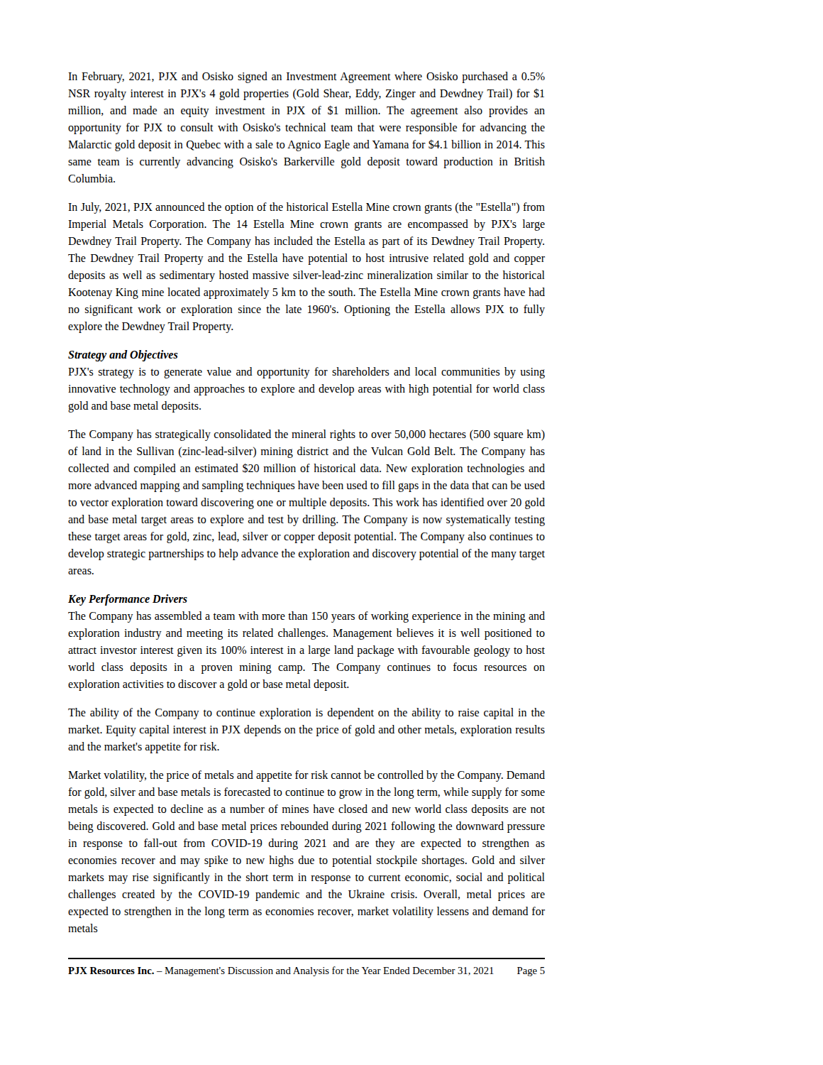In February, 2021, PJX and Osisko signed an Investment Agreement where Osisko purchased a 0.5% NSR royalty interest in PJX's 4 gold properties (Gold Shear, Eddy, Zinger and Dewdney Trail) for $1 million, and made an equity investment in PJX of $1 million. The agreement also provides an opportunity for PJX to consult with Osisko's technical team that were responsible for advancing the Malarctic gold deposit in Quebec with a sale to Agnico Eagle and Yamana for $4.1 billion in 2014. This same team is currently advancing Osisko's Barkerville gold deposit toward production in British Columbia.
In July, 2021, PJX announced the option of the historical Estella Mine crown grants (the "Estella") from Imperial Metals Corporation. The 14 Estella Mine crown grants are encompassed by PJX's large Dewdney Trail Property. The Company has included the Estella as part of its Dewdney Trail Property. The Dewdney Trail Property and the Estella have potential to host intrusive related gold and copper deposits as well as sedimentary hosted massive silver-lead-zinc mineralization similar to the historical Kootenay King mine located approximately 5 km to the south. The Estella Mine crown grants have had no significant work or exploration since the late 1960's. Optioning the Estella allows PJX to fully explore the Dewdney Trail Property.
Strategy and Objectives
PJX's strategy is to generate value and opportunity for shareholders and local communities by using innovative technology and approaches to explore and develop areas with high potential for world class gold and base metal deposits.
The Company has strategically consolidated the mineral rights to over 50,000 hectares (500 square km) of land in the Sullivan (zinc-lead-silver) mining district and the Vulcan Gold Belt. The Company has collected and compiled an estimated $20 million of historical data. New exploration technologies and more advanced mapping and sampling techniques have been used to fill gaps in the data that can be used to vector exploration toward discovering one or multiple deposits. This work has identified over 20 gold and base metal target areas to explore and test by drilling. The Company is now systematically testing these target areas for gold, zinc, lead, silver or copper deposit potential. The Company also continues to develop strategic partnerships to help advance the exploration and discovery potential of the many target areas.
Key Performance Drivers
The Company has assembled a team with more than 150 years of working experience in the mining and exploration industry and meeting its related challenges. Management believes it is well positioned to attract investor interest given its 100% interest in a large land package with favourable geology to host world class deposits in a proven mining camp. The Company continues to focus resources on exploration activities to discover a gold or base metal deposit.
The ability of the Company to continue exploration is dependent on the ability to raise capital in the market. Equity capital interest in PJX depends on the price of gold and other metals, exploration results and the market's appetite for risk.
Market volatility, the price of metals and appetite for risk cannot be controlled by the Company. Demand for gold, silver and base metals is forecasted to continue to grow in the long term, while supply for some metals is expected to decline as a number of mines have closed and new world class deposits are not being discovered. Gold and base metal prices rebounded during 2021 following the downward pressure in response to fall-out from COVID-19 during 2021 and are they are expected to strengthen as economies recover and may spike to new highs due to potential stockpile shortages. Gold and silver markets may rise significantly in the short term in response to current economic, social and political challenges created by the COVID-19 pandemic and the Ukraine crisis. Overall, metal prices are expected to strengthen in the long term as economies recover, market volatility lessens and demand for metals
PJX Resources Inc. – Management's Discussion and Analysis for the Year Ended December 31, 2021 Page 5